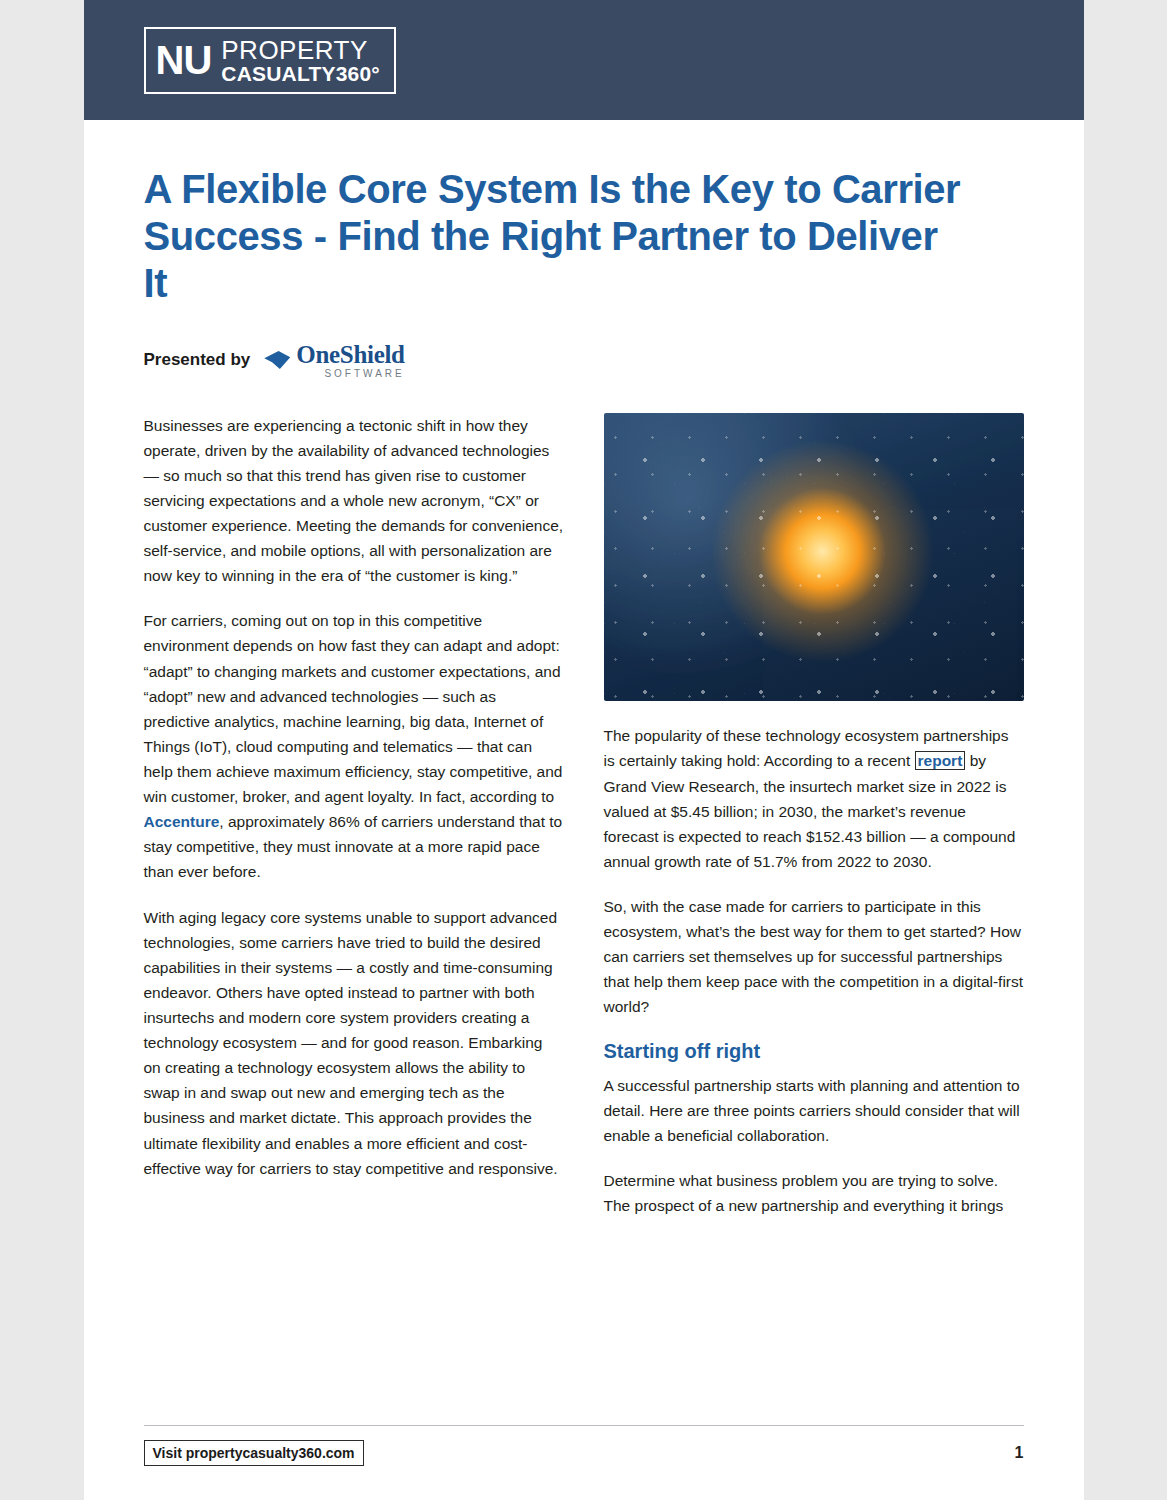NU PROPERTY CASUALTY360°
A Flexible Core System Is the Key to Carrier Success - Find the Right Partner to Deliver It
Presented by OneShield SOFTWARE
Businesses are experiencing a tectonic shift in how they operate, driven by the availability of advanced technologies— so much so that this trend has given rise to customer servicing expectations and a whole new acronym, “CX” or customer experience. Meeting the demands for convenience, self-service, and mobile options, all with personalization are now key to winning in the era of “the customer is king.”
For carriers, coming out on top in this competitive environment depends on how fast they can adapt and adopt: “adapt” to changing markets and customer expectations, and “adopt” new and advanced technologies — such as predictive analytics, machine learning, big data, Internet of Things (IoT), cloud computing and telematics — that can help them achieve maximum efficiency, stay competitive, and win customer, broker, and agent loyalty. In fact, according to Accenture, approximately 86% of carriers understand that to stay competitive, they must innovate at a more rapid pace than ever before.
With aging legacy core systems unable to support advanced technologies, some carriers have tried to build the desired capabilities in their systems — a costly and time-consuming endeavor. Others have opted instead to partner with both insurtechs and modern core system providers creating a technology ecosystem — and for good reason. Embarking on creating a technology ecosystem allows the ability to swap in and swap out new and emerging tech as the business and market dictate. This approach provides the ultimate flexibility and enables a more efficient and cost-effective way for carriers to stay competitive and responsive.
The popularity of these technology ecosystem partnerships is certainly taking hold: According to a recent report by Grand View Research, the insurtech market size in 2022 is valued at $5.45 billion; in 2030, the market’s revenue forecast is expected to reach $152.43 billion — a compound annual growth rate of 51.7% from 2022 to 2030.
So, with the case made for carriers to participate in this ecosystem, what’s the best way for them to get started? How can carriers set themselves up for successful partnerships that help them keep pace with the competition in a digital-first world?
Starting off right
A successful partnership starts with planning and attention to detail. Here are three points carriers should consider that will enable a beneficial collaboration.
Determine what business problem you are trying to solve. The prospect of a new partnership and everything it brings
Visit propertycasualty360.com 1